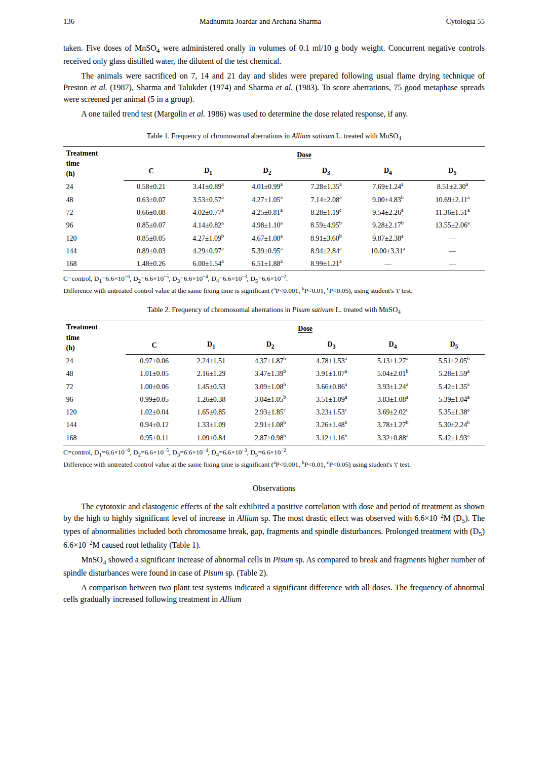136 Madhumita Joardar and Archana Sharma Cytologia 55
taken. Five doses of MnSO4 were administered orally in volumes of 0.1 ml/10 g body weight. Concurrent negative controls received only glass distilled water, the dilutent of the test chemical.
The animals were sacrificed on 7, 14 and 21 day and slides were prepared following usual flame drying technique of Preston et al. (1987), Sharma and Talukder (1974) and Sharma et al. (1983). To score aberrations, 75 good metaphase spreads were screened per animal (5 in a group).
A one tailed trend test (Margolin et al. 1986) was used to determine the dose related response, if any.
Table 1. Frequency of chromosomal aberrations in Allium sativum L. treated with MnSO 4
| Treatment time (h) | Dose |
| --- | --- |
| C | D 1 | D 2 | D 3 | D 4 | D 5 |
| 24 | 0.58±0.21 | 3.41±0.89 a | 4.01±0.99 a | 7.28±1.35 a | 7.69±1.24 a | 8.51±2.30 a |
| 48 | 0.63±0.07 | 3.53±0.57 a | 4.27±1.05 a | 7.14±2.08 a | 9.00±4.83 b | 10.69±2.11 a |
| 72 | 0.66±0.08 | 4.02±0.77 a | 4.25±0.81 a | 8.28±1.19 c | 9.54±2.26 a | 11.36±1.51 a |
| 96 | 0.85±0.07 | 4.14±0.82 a | 4.98±1.10 a | 8.59±4.95 b | 9.28±2.17 b | 13.55±2.06 a |
| 120 | 0.85±0.05 | 4.27±1.09 b | 4.67±1.08 a | 8.91±3.60 b | 9.87±2.38 a | — |
| 144 | 0.89±0.03 | 4.29±0.97 a | 5.39±0.95 a | 8.94±2.84 a | 10.00±3.31 a | — |
| 168 | 1.48±0.26 | 6.00±1.54 a | 6.51±1.88 a | 8.99±1.21 a | — | — |
C=control, D1=6.6×10−6, D2=6.6×10−5, D3=6.6×10−4, D4=6.6×10−3, D5=6.6×10−2.
Difference with untreated control value at the same fixing time is significant (aP<0.001, bP<0.01, cP<0.05), using student's 't' test.
Table 2. Frequency of chromosomal aberrations in Pisum sativum L. treated with MnSO 4
| Treatment time (h) | Dose |
| --- | --- |
| C | D 1 | D 2 | D 3 | D 4 | D 5 |
| 24 | 0.97±0.06 | 2.24±1.51 | 4.37±1.87 b | 4.78±1.53 a | 5.13±1.27 a | 5.51±2.05 b |
| 48 | 1.01±0.05 | 2.16±1.29 | 3.47±1.39 b | 3.91±1.07 a | 5.04±2.01 b | 5.28±1.59 a |
| 72 | 1.00±0.06 | 1.45±0.53 | 3.09±1.08 b | 3.66±0.86 a | 3.93±1.24 a | 5.42±1.35 a |
| 96 | 0.99±0.05 | 1.26±0.38 | 3.04±1.05 b | 3.51±1.09 a | 3.83±1.08 a | 5.39±1.04 a |
| 120 | 1.02±0.04 | 1.65±0.85 | 2.93±1.85 c | 3.23±1.53 c | 3.69±2.02 c | 5.35±1.38 a |
| 144 | 0.94±0.12 | 1.33±1.09 | 2.91±1.08 b | 3.26±1.48 b | 3.78±1.27 b | 5.30±2.24 b |
| 168 | 0.95±0.11 | 1.09±0.84 | 2.87±0.98 b | 3.12±1.16 b | 3.32±0.88 a | 5.42±1.93 a |
C=control, D1=6.6×10−6, D2=6.6×10−5, D3=6.6×10−4, D4=6.6×10−3, D5=6.6×10−2.
Difference with untreated control value at the same fixing time is significant (aP<0.001, bP<0.01, cP<0.05) using student's 't' test.
Observations
The cytotoxic and clastogenic effects of the salt exhibited a positive correlation with dose and period of treatment as shown by the high to highly significant level of increase in Allium sp. The most drastic effect was observed with 6.6×10−2M (D5). The types of abnormalities included both chromosome break, gap, fragments and spindle disturbances. Prolonged treatment with (D5) 6.6×10−2M caused root lethality (Table 1).
MnSO4 showed a significant increase of abnormal cells in Pisum sp. As compared to break and fragments higher number of spindle disturbances were found in case of Pisum sp. (Table 2).
A comparison between two plant test systems indicated a significant difference with all doses. The frequency of abnormal cells gradually increased following treatment in Allium